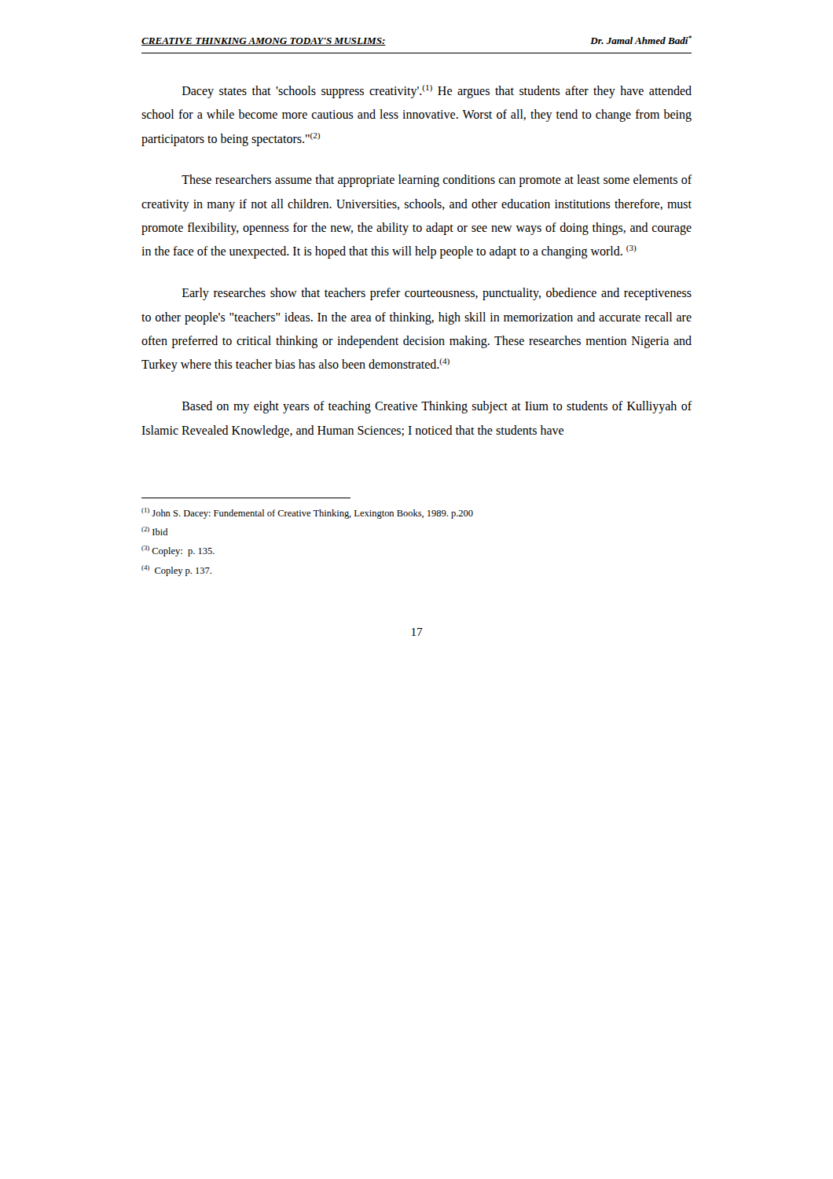CREATIVE THINKING AMONG TODAY'S MUSLIMS: Dr. Jamal Ahmed Badi*
Dacey states that 'schools suppress creativity'.(1) He argues that students after they have attended school for a while become more cautious and less innovative. Worst of all, they tend to change from being participators to being spectators."(2)
These researchers assume that appropriate learning conditions can promote at least some elements of creativity in many if not all children. Universities, schools, and other education institutions therefore, must promote flexibility, openness for the new, the ability to adapt or see new ways of doing things, and courage in the face of the unexpected. It is hoped that this will help people to adapt to a changing world. (3)
Early researches show that teachers prefer courteousness, punctuality, obedience and receptiveness to other people's "teachers" ideas. In the area of thinking, high skill in memorization and accurate recall are often preferred to critical thinking or independent decision making. These researches mention Nigeria and Turkey where this teacher bias has also been demonstrated.(4)
Based on my eight years of teaching Creative Thinking subject at Iium to students of Kulliyyah of Islamic Revealed Knowledge, and Human Sciences; I noticed that the students have
(1) John S. Dacey: Fundemental of Creative Thinking, Lexington Books, 1989. p.200
(2) Ibid
(3) Copley: p. 135.
(4) Copley p. 137.
17